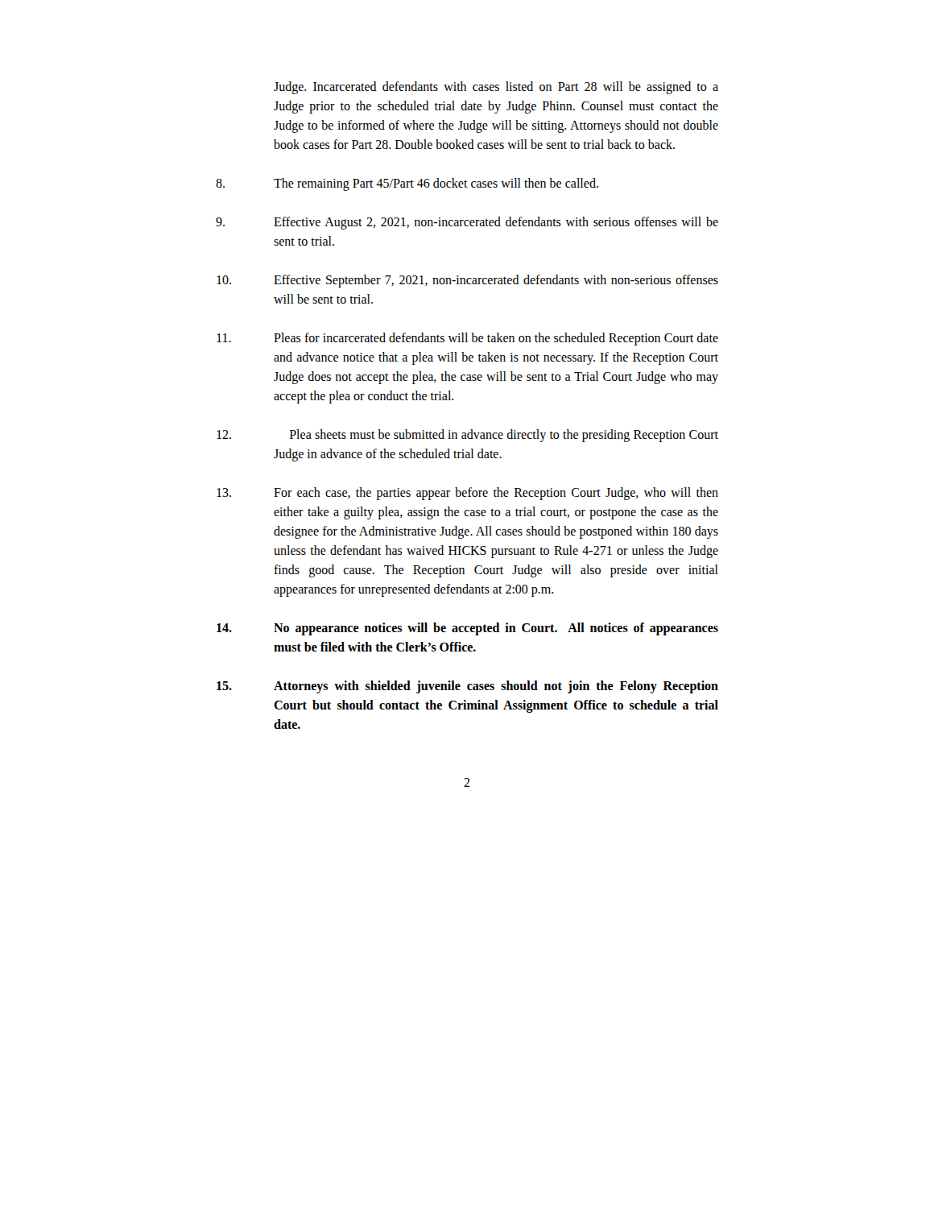Judge. Incarcerated defendants with cases listed on Part 28 will be assigned to a Judge prior to the scheduled trial date by Judge Phinn. Counsel must contact the Judge to be informed of where the Judge will be sitting. Attorneys should not double book cases for Part 28. Double booked cases will be sent to trial back to back.
8. The remaining Part 45/Part 46 docket cases will then be called.
9. Effective August 2, 2021, non-incarcerated defendants with serious offenses will be sent to trial.
10. Effective September 7, 2021, non-incarcerated defendants with non-serious offenses will be sent to trial.
11. Pleas for incarcerated defendants will be taken on the scheduled Reception Court date and advance notice that a plea will be taken is not necessary. If the Reception Court Judge does not accept the plea, the case will be sent to a Trial Court Judge who may accept the plea or conduct the trial.
12. Plea sheets must be submitted in advance directly to the presiding Reception Court Judge in advance of the scheduled trial date.
13. For each case, the parties appear before the Reception Court Judge, who will then either take a guilty plea, assign the case to a trial court, or postpone the case as the designee for the Administrative Judge. All cases should be postponed within 180 days unless the defendant has waived HICKS pursuant to Rule 4-271 or unless the Judge finds good cause. The Reception Court Judge will also preside over initial appearances for unrepresented defendants at 2:00 p.m.
14. No appearance notices will be accepted in Court. All notices of appearances must be filed with the Clerk’s Office.
15. Attorneys with shielded juvenile cases should not join the Felony Reception Court but should contact the Criminal Assignment Office to schedule a trial date.
2